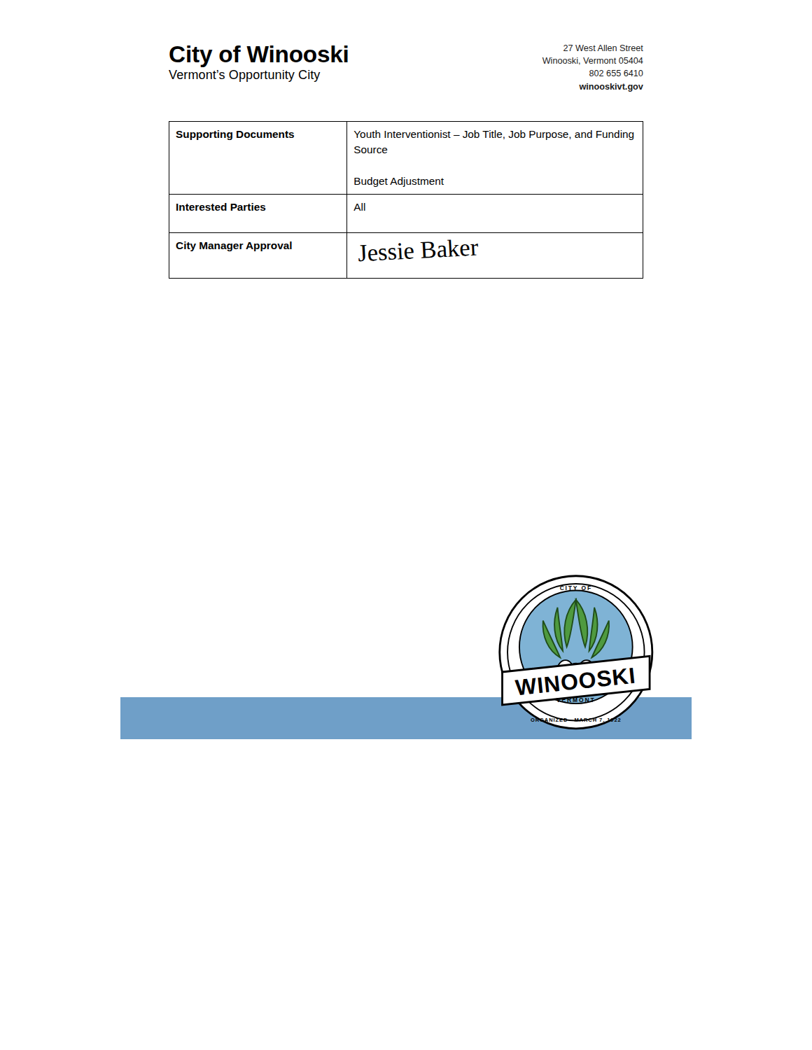City of Winooski
Vermont’s Opportunity City
27 West Allen Street
Winooski, Vermont 05404
802 655 6410
winooskivt.gov
| Supporting Documents | Youth Interventionist – Job Title, Job Purpose, and Funding Source Budget Adjustment |
| Interested Parties | All |
| City Manager Approval | Jessie Baker |
City of Winooski Vermont Seal WINOOSKI CITY OF VERMONT ORGANIZED MARCH 7, 1922